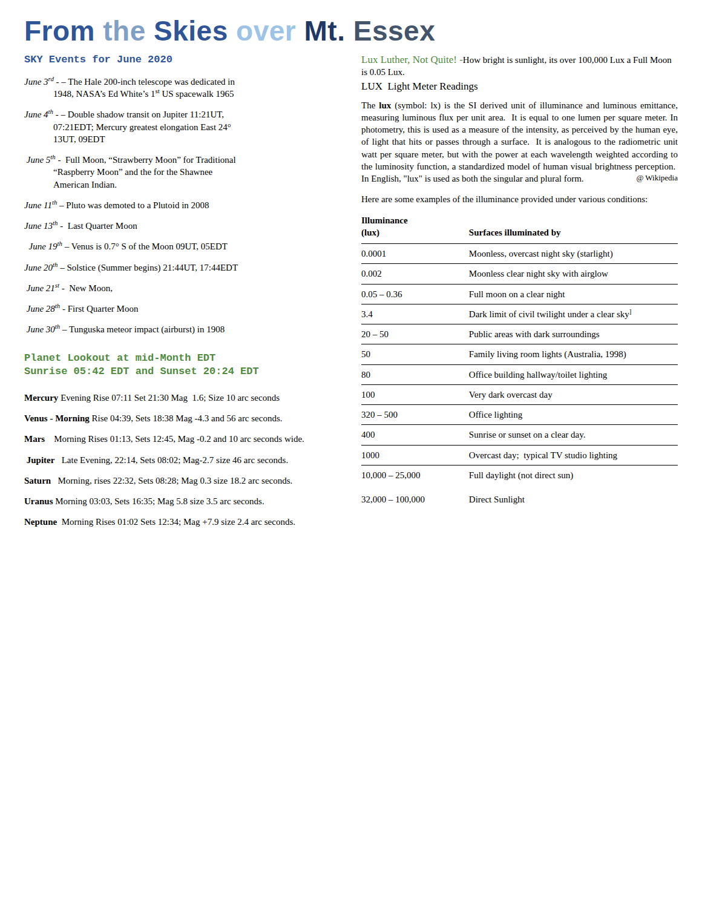From the Skies over Mt. Essex
SKY Events for June 2020
June 3rd - – The Hale 200-inch telescope was dedicated in 1948, NASA’s Ed White’s 1st US spacewalk 1965
June 4th - – Double shadow transit on Jupiter 11:21UT, 07:21EDT; Mercury greatest elongation East 24° 13UT, 09EDT
June 5th - Full Moon, “Strawberry Moon” for Traditional “Raspberry Moon” and the for the Shawnee American Indian.
June 11th – Pluto was demoted to a Plutoid in 2008
June 13th - Last Quarter Moon
June 19th – Venus is 0.7° S of the Moon 09UT, 05EDT
June 20th – Solstice (Summer begins) 21:44UT, 17:44EDT
June 21st - New Moon,
June 28th - First Quarter Moon
June 30th – Tunguska meteor impact (airburst) in 1908
Planet Lookout at mid-Month EDT
Sunrise 05:42 EDT and Sunset 20:24 EDT
Mercury Evening Rise 07:11 Set 21:30 Mag 1.6; Size 10 arc seconds
Venus - Morning Rise 04:39, Sets 18:38 Mag -4.3 and 56 arc seconds.
Mars Morning Rises 01:13, Sets 12:45, Mag -0.2 and 10 arc seconds wide.
Jupiter Late Evening, 22:14, Sets 08:02; Mag-2.7 size 46 arc seconds.
Saturn Morning, rises 22:32, Sets 08:28; Mag 0.3 size 18.2 arc seconds.
Uranus Morning 03:03, Sets 16:35; Mag 5.8 size 3.5 arc seconds.
Neptune Morning Rises 01:02 Sets 12:34; Mag +7.9 size 2.4 arc seconds.
Lux Luther, Not Quite! -How bright is sunlight, its over 100,000 Lux a Full Moon is 0.05 Lux. LUX Light Meter Readings
The lux (symbol: lx) is the SI derived unit of illuminance and luminous emittance, measuring luminous flux per unit area. It is equal to one lumen per square meter. In photometry, this is used as a measure of the intensity, as perceived by the human eye, of light that hits or passes through a surface. It is analogous to the radiometric unit watt per square meter, but with the power at each wavelength weighted according to the luminosity function, a standardized model of human visual brightness perception. In English, "lux" is used as both the singular and plural form.@ Wikipedia
Here are some examples of the illuminance provided under various conditions:
| Illuminance (lux) | Surfaces illuminated by |
| --- | --- |
| 0.0001 | Moonless, overcast night sky (starlight) |
| 0.002 | Moonless clear night sky with airglow |
| 0.05 – 0.36 | Full moon on a clear night |
| 3.4 | Dark limit of civil twilight under a clear sky ] |
| 20 – 50 | Public areas with dark surroundings |
| 50 | Family living room lights (Australia, 1998) |
| 80 | Office building hallway/toilet lighting |
| 100 | Very dark overcast day |
| 320 – 500 | Office lighting |
| 400 | Sunrise or sunset on a clear day. |
| 1000 | Overcast day; typical TV studio lighting |
| 10,000 – 25,000 | Full daylight (not direct sun) |
| 32,000 – 100,000 | Direct Sunlight |